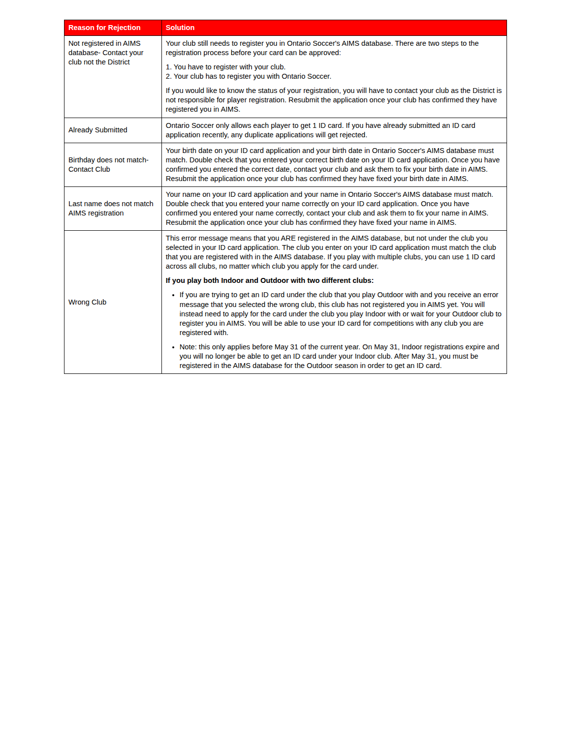| Reason for Rejection | Solution |
| --- | --- |
| Not registered in AIMS database- Contact your club not the District | Your club still needs to register you in Ontario Soccer's AIMS database. There are two steps to the registration process before your card can be approved: 1. You have to register with your club. 2. Your club has to register you with Ontario Soccer. If you would like to know the status of your registration, you will have to contact your club as the District is not responsible for player registration. Resubmit the application once your club has confirmed they have registered you in AIMS. |
| Already Submitted | Ontario Soccer only allows each player to get 1 ID card. If you have already submitted an ID card application recently, any duplicate applications will get rejected. |
| Birthday does not match- Contact Club | Your birth date on your ID card application and your birth date in Ontario Soccer's AIMS database must match. Double check that you entered your correct birth date on your ID card application. Once you have confirmed you entered the correct date, contact your club and ask them to fix your birth date in AIMS. Resubmit the application once your club has confirmed they have fixed your birth date in AIMS. |
| Last name does not match AIMS registration | Your name on your ID card application and your name in Ontario Soccer's AIMS database must match. Double check that you entered your name correctly on your ID card application. Once you have confirmed you entered your name correctly, contact your club and ask them to fix your name in AIMS. Resubmit the application once your club has confirmed they have fixed your name in AIMS. |
| Wrong Club | This error message means that you ARE registered in the AIMS database, but not under the club you selected in your ID card application. The club you enter on your ID card application must match the club that you are registered with in the AIMS database. If you play with multiple clubs, you can use 1 ID card across all clubs, no matter which club you apply for the card under. If you play both Indoor and Outdoor with two different clubs: If you are trying to get an ID card under the club that you play Outdoor with and you receive an error message that you selected the wrong club, this club has not registered you in AIMS yet. You will instead need to apply for the card under the club you play Indoor with or wait for your Outdoor club to register you in AIMS. You will be able to use your ID card for competitions with any club you are registered with. Note: this only applies before May 31 of the current year. On May 31, Indoor registrations expire and you will no longer be able to get an ID card under your Indoor club. After May 31, you must be registered in the AIMS database for the Outdoor season in order to get an ID card. |